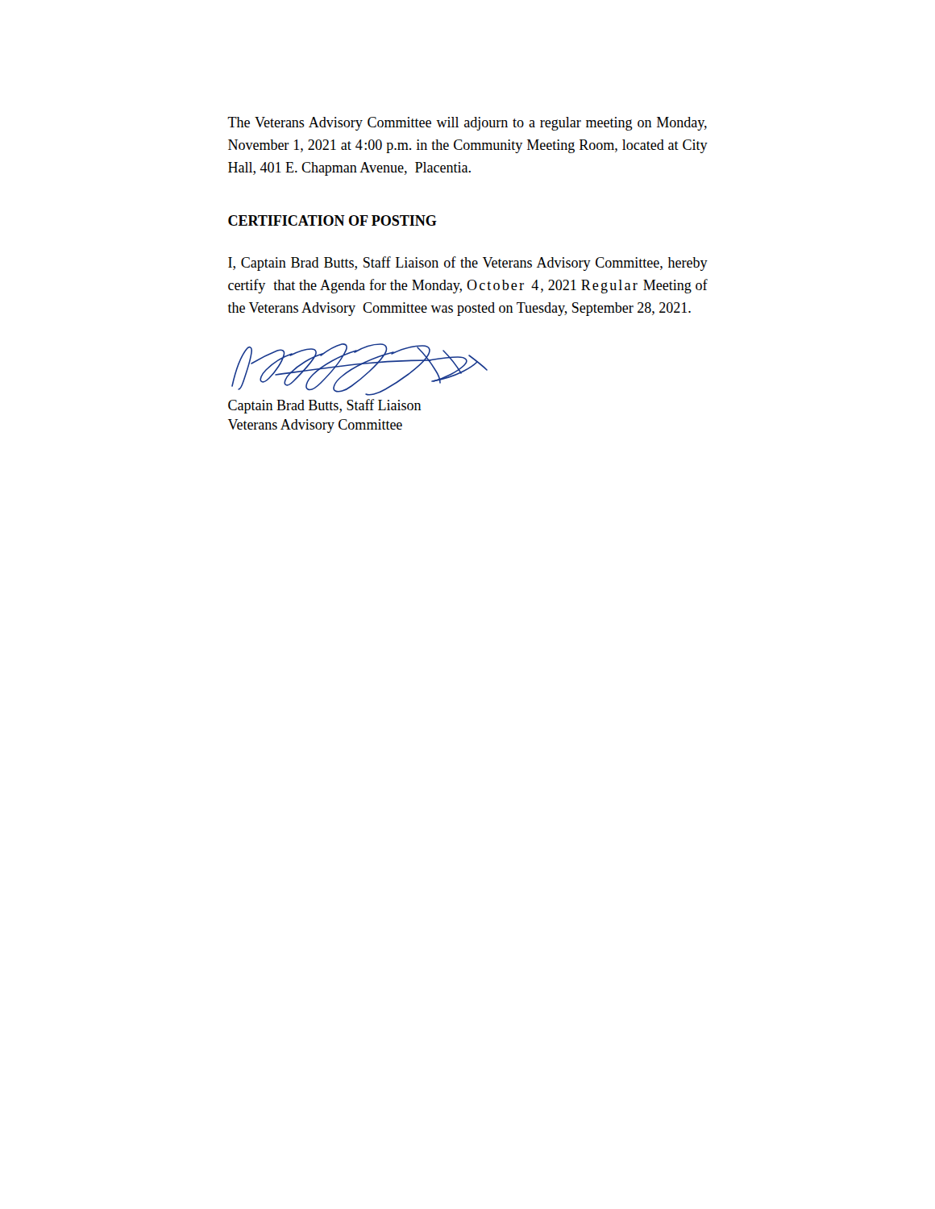The Veterans Advisory Committee will adjourn to a regular meeting on Monday, November 1, 2021 at 4 :00 p.m. in the Community Meeting Room, located at City Hall, 401 E. Chapman Avenue, Placentia.
CERTIFICATION OF POSTING
I, Captain Brad Butts, Staff Liaison of the Veterans Advisory Committee, hereby certify that the Agenda for the Monday, October 4, 2021 Regular Meeting of the Veterans Advisory Committee was posted on Tuesday, September 28, 2021.
Captain Brad Butts, Staff Liaison
Veterans Advisory Committee